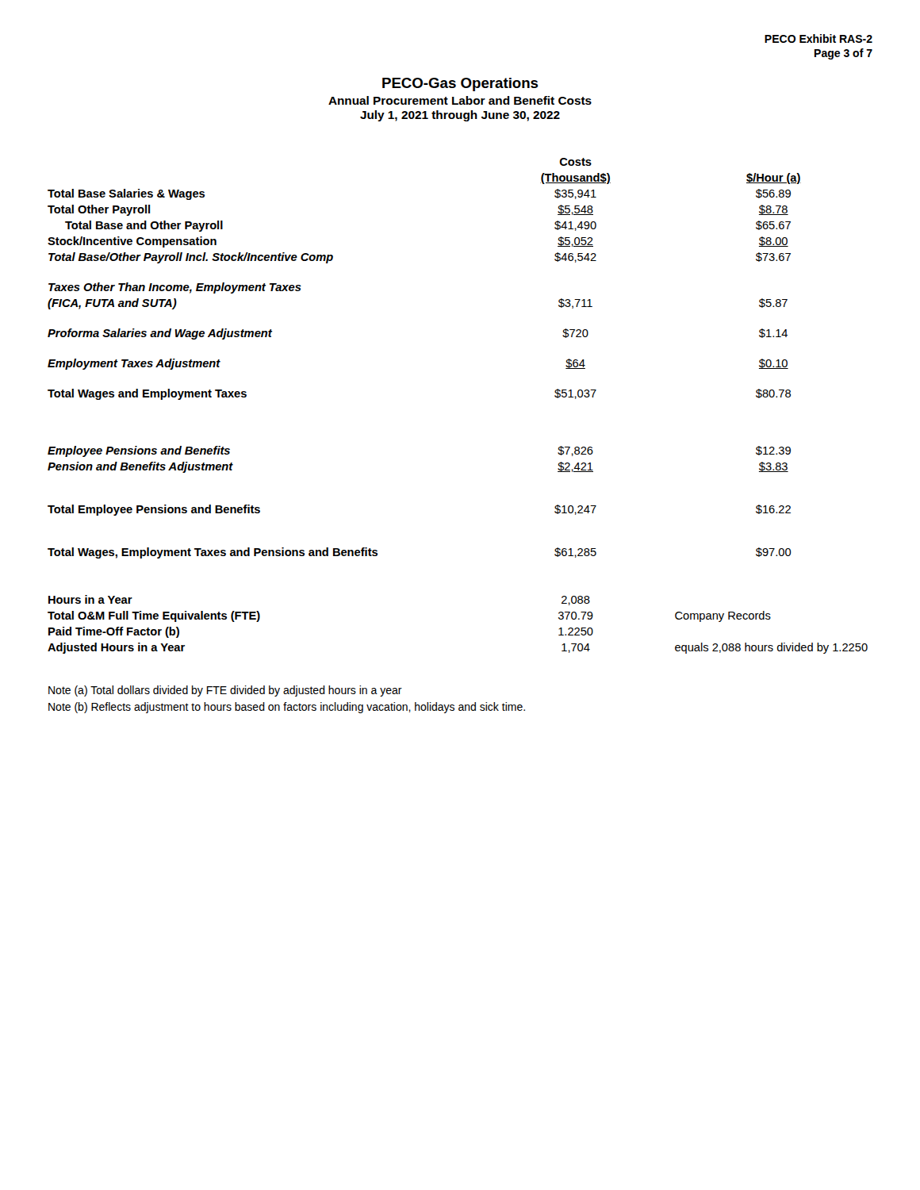PECO Exhibit RAS-2
Page 3 of 7
PECO-Gas Operations
Annual Procurement Labor and Benefit Costs
July 1, 2021 through June 30, 2022
| | Costs | |
| | (Thousand$) | $/Hour (a) |
| Total Base Salaries & Wages | $35,941 | $56.89 |
| Total Other Payroll | $5,548 | $8.78 |
| Total Base and Other Payroll | $41,490 | $65.67 |
| Stock/Incentive Compensation | $5,052 | $8.00 |
| Total Base/Other Payroll Incl. Stock/Incentive Comp | $46,542 | $73.67 |
| Taxes Other Than Income, Employment Taxes | | |
| (FICA, FUTA and SUTA) | $3,711 | $5.87 |
| Proforma Salaries and Wage Adjustment | $720 | $1.14 |
| Employment Taxes Adjustment | $64 | $0.10 |
| Total Wages and Employment Taxes | $51,037 | $80.78 |
| Employee Pensions and Benefits | $7,826 | $12.39 |
| Pension and Benefits Adjustment | $2,421 | $3.83 |
| Total Employee Pensions and Benefits | $10,247 | $16.22 |
| Total Wages, Employment Taxes and Pensions and Benefits | $61,285 | $97.00 |
| Hours in a Year | 2,088 | |
| Total O&M Full Time Equivalents (FTE) | 370.79 | Company Records |
| Paid Time-Off Factor (b) | 1.2250 | |
| Adjusted Hours in a Year | 1,704 | equals 2,088 hours divided by 1.2250 |
Note (a) Total dollars divided by FTE divided by adjusted hours in a year
Note (b) Reflects adjustment to hours based on factors including vacation, holidays and sick time.